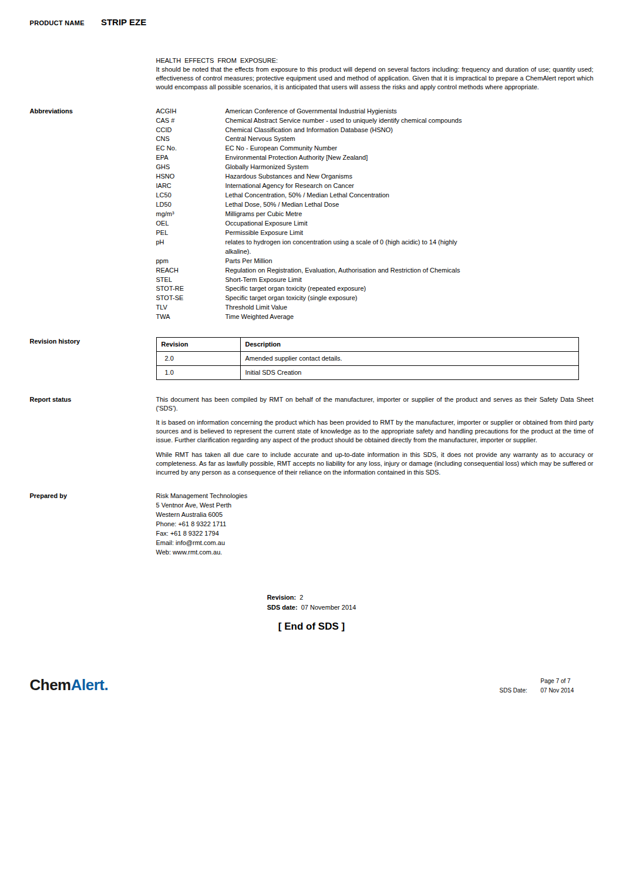PRODUCT NAME STRIP EZE
HEALTH EFFECTS FROM EXPOSURE:
It should be noted that the effects from exposure to this product will depend on several factors including: frequency and duration of use; quantity used; effectiveness of control measures; protective equipment used and method of application. Given that it is impractical to prepare a ChemAlert report which would encompass all possible scenarios, it is anticipated that users will assess the risks and apply control methods where appropriate.
Abbreviations
| ACGIH | American Conference of Governmental Industrial Hygienists |
| CAS # | Chemical Abstract Service number - used to uniquely identify chemical compounds |
| CCID | Chemical Classification and Information Database (HSNO) |
| CNS | Central Nervous System |
| EC No. | EC No - European Community Number |
| EPA | Environmental Protection Authority [New Zealand] |
| GHS | Globally Harmonized System |
| HSNO | Hazardous Substances and New Organisms |
| IARC | International Agency for Research on Cancer |
| LC50 | Lethal Concentration, 50% / Median Lethal Concentration |
| LD50 | Lethal Dose, 50% / Median Lethal Dose |
| mg/m³ | Milligrams per Cubic Metre |
| OEL | Occupational Exposure Limit |
| PEL | Permissible Exposure Limit |
| pH | relates to hydrogen ion concentration using a scale of 0 (high acidic) to 14 (highly alkaline). |
| ppm | Parts Per Million |
| REACH | Regulation on Registration, Evaluation, Authorisation and Restriction of Chemicals |
| STEL | Short-Term Exposure Limit |
| STOT-RE | Specific target organ toxicity (repeated exposure) |
| STOT-SE | Specific target organ toxicity (single exposure) |
| TLV | Threshold Limit Value |
| TWA | Time Weighted Average |
Revision history
| Revision | Description |
| --- | --- |
| 2.0 | Amended supplier contact details. |
| 1.0 | Initial SDS Creation |
Report status
This document has been compiled by RMT on behalf of the manufacturer, importer or supplier of the product and serves as their Safety Data Sheet ('SDS').
It is based on information concerning the product which has been provided to RMT by the manufacturer, importer or supplier or obtained from third party sources and is believed to represent the current state of knowledge as to the appropriate safety and handling precautions for the product at the time of issue. Further clarification regarding any aspect of the product should be obtained directly from the manufacturer, importer or supplier.
While RMT has taken all due care to include accurate and up-to-date information in this SDS, it does not provide any warranty as to accuracy or completeness. As far as lawfully possible, RMT accepts no liability for any loss, injury or damage (including consequential loss) which may be suffered or incurred by any person as a consequence of their reliance on the information contained in this SDS.
Prepared by
Risk Management Technologies
5 Ventnor Ave, West Perth
Western Australia 6005
Phone: +61 8 9322 1711
Fax: +61 8 9322 1794
Email: info@rmt.com.au
Web: www.rmt.com.au.
Revision: 2
SDS date: 07 November 2014
[ End of SDS ]
Chem Alert.
Page 7 of 7
SDS Date: 07 Nov 2014